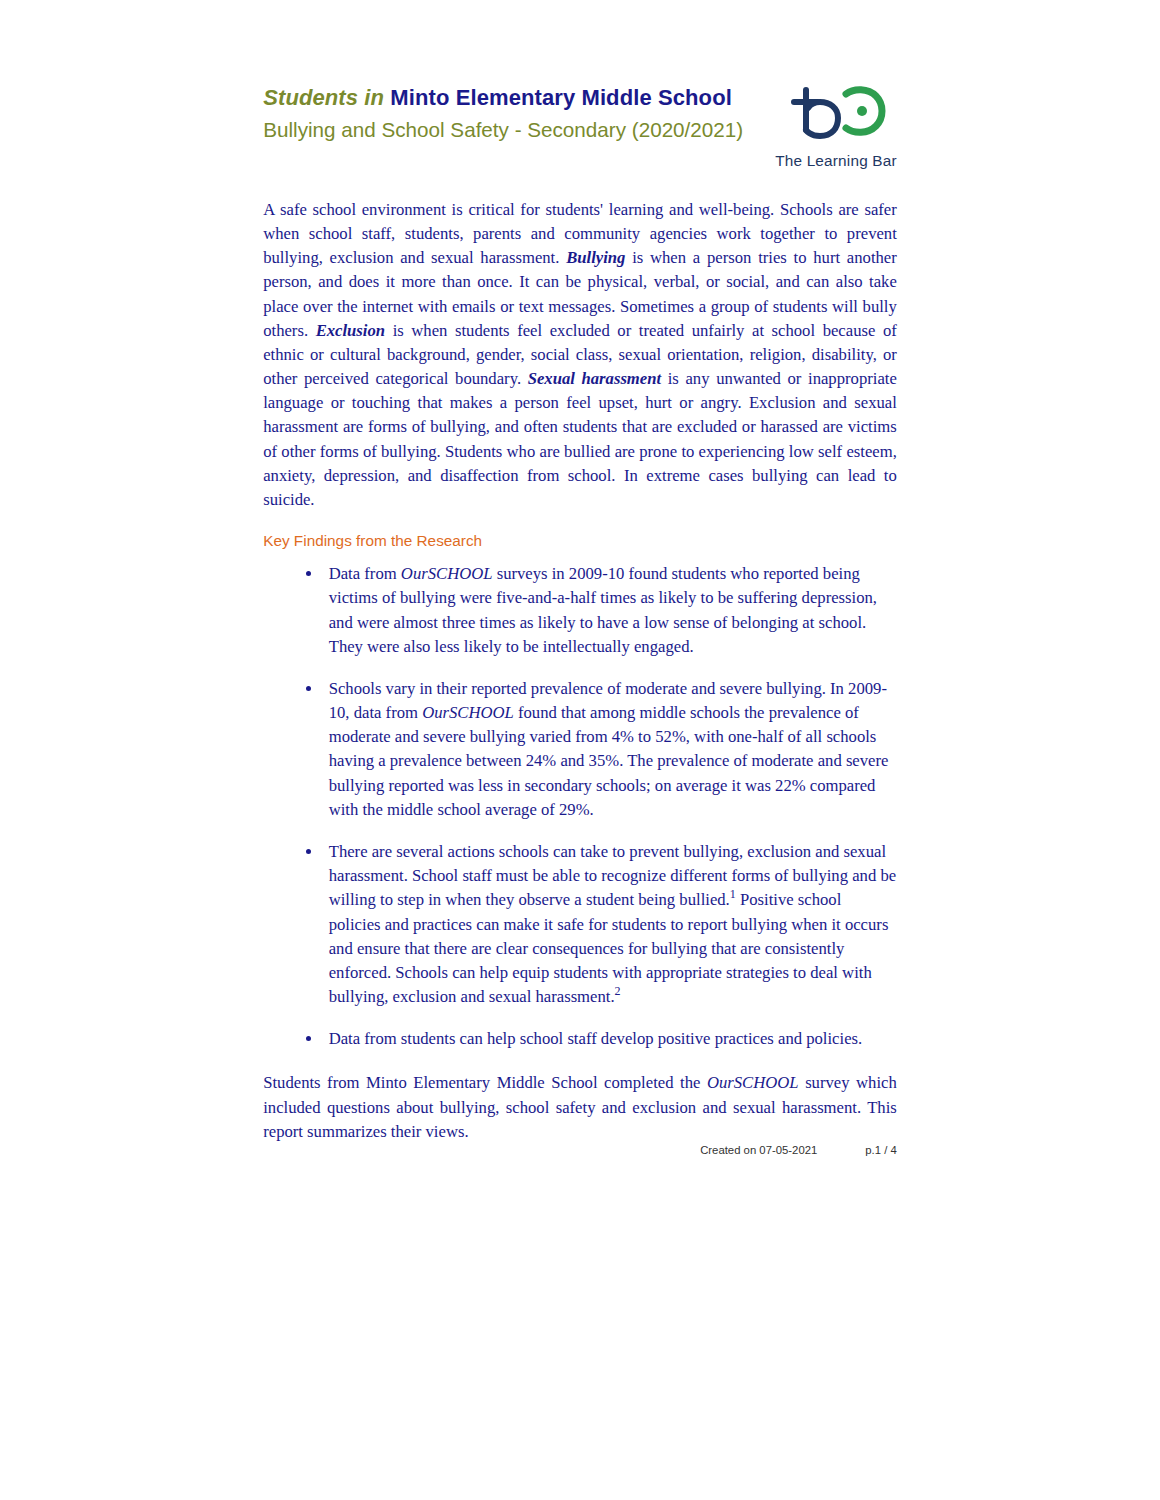Students in Minto Elementary Middle School
Bullying and School Safety - Secondary (2020/2021)
The Learning Bar
A safe school environment is critical for students' learning and well-being. Schools are safer when school staff, students, parents and community agencies work together to prevent bullying, exclusion and sexual harassment. Bullying is when a person tries to hurt another person, and does it more than once. It can be physical, verbal, or social, and can also take place over the internet with emails or text messages. Sometimes a group of students will bully others. Exclusion is when students feel excluded or treated unfairly at school because of ethnic or cultural background, gender, social class, sexual orientation, religion, disability, or other perceived categorical boundary. Sexual harassment is any unwanted or inappropriate language or touching that makes a person feel upset, hurt or angry. Exclusion and sexual harassment are forms of bullying, and often students that are excluded or harassed are victims of other forms of bullying. Students who are bullied are prone to experiencing low self esteem, anxiety, depression, and disaffection from school. In extreme cases bullying can lead to suicide.
Key Findings from the Research
Data from OurSCHOOL surveys in 2009-10 found students who reported being victims of bullying were five-and-a-half times as likely to be suffering depression, and were almost three times as likely to have a low sense of belonging at school. They were also less likely to be intellectually engaged.
Schools vary in their reported prevalence of moderate and severe bullying. In 2009-10, data from OurSCHOOL found that among middle schools the prevalence of moderate and severe bullying varied from 4% to 52%, with one-half of all schools having a prevalence between 24% and 35%. The prevalence of moderate and severe bullying reported was less in secondary schools; on average it was 22% compared with the middle school average of 29%.
There are several actions schools can take to prevent bullying, exclusion and sexual harassment. School staff must be able to recognize different forms of bullying and be willing to step in when they observe a student being bullied.1 Positive school policies and practices can make it safe for students to report bullying when it occurs and ensure that there are clear consequences for bullying that are consistently enforced. Schools can help equip students with appropriate strategies to deal with bullying, exclusion and sexual harassment.2
Data from students can help school staff develop positive practices and policies.
Students from Minto Elementary Middle School completed the OurSCHOOL survey which included questions about bullying, school safety and exclusion and sexual harassment. This report summarizes their views.
Created on 07-05-2021 p.1 / 4